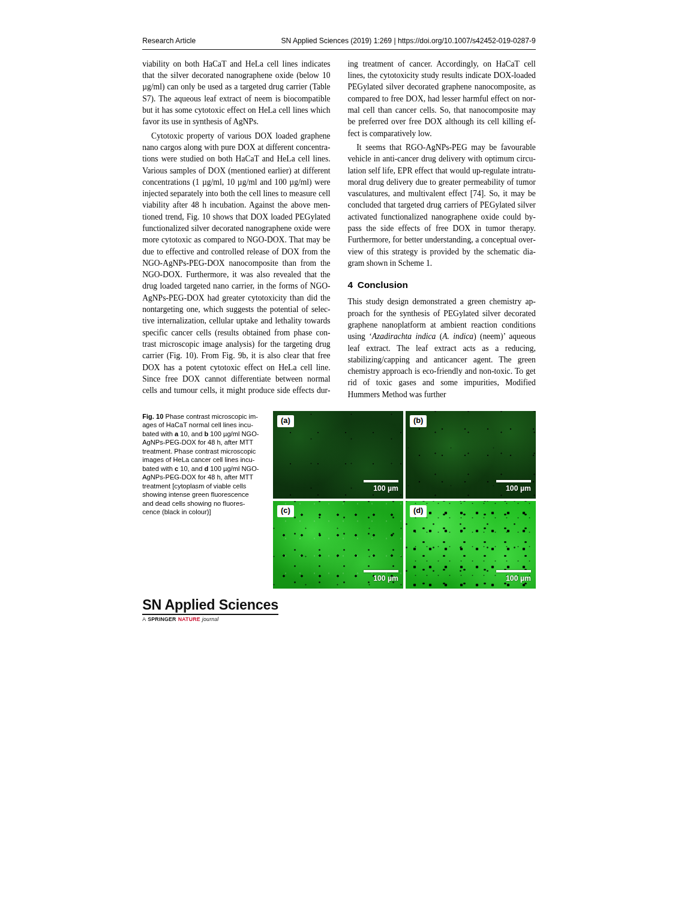Research Article SN Applied Sciences (2019) 1:269 | https://doi.org/10.1007/s42452-019-0287-9
viability on both HaCaT and HeLa cell lines indicates that the silver decorated nanographene oxide (below 10 µg/ml) can only be used as a targeted drug carrier (Table S7). The aqueous leaf extract of neem is biocompatible but it has some cytotoxic effect on HeLa cell lines which favor its use in synthesis of AgNPs.
Cytotoxic property of various DOX loaded graphene nano cargos along with pure DOX at different concentrations were studied on both HaCaT and HeLa cell lines. Various samples of DOX (mentioned earlier) at different concentrations (1 µg/ml, 10 µg/ml and 100 µg/ml) were injected separately into both the cell lines to measure cell viability after 48 h incubation. Against the above mentioned trend, Fig. 10 shows that DOX loaded PEGylated functionalized silver decorated nanographene oxide were more cytotoxic as compared to NGO-DOX. That may be due to effective and controlled release of DOX from the NGO-AgNPs-PEG-DOX nanocomposite than from the NGO-DOX. Furthermore, it was also revealed that the drug loaded targeted nano carrier, in the forms of NGO-AgNPs-PEG-DOX had greater cytotoxicity than did the nontargeting one, which suggests the potential of selective internalization, cellular uptake and lethality towards specific cancer cells (results obtained from phase contrast microscopic image analysis) for the targeting drug carrier (Fig. 10). From Fig. 9b, it is also clear that free DOX has a potent cytotoxic effect on HeLa cell line. Since free DOX cannot differentiate between normal cells and tumour cells, it might produce side effects during treatment of cancer. Accordingly, on HaCaT cell lines, the cytotoxicity study results indicate DOX-loaded PEGylated silver decorated graphene nanocomposite, as compared to free DOX, had lesser harmful effect on normal cell than cancer cells. So, that nanocomposite may be preferred over free DOX although its cell killing effect is comparatively low.
It seems that RGO-AgNPs-PEG may be favourable vehicle in anti-cancer drug delivery with optimum circulation self life, EPR effect that would up-regulate intratumoral drug delivery due to greater permeability of tumor vasculatures, and multivalent effect [74]. So, it may be concluded that targeted drug carriers of PEGylated silver activated functionalized nanographene oxide could bypass the side effects of free DOX in tumor therapy. Furthermore, for better understanding, a conceptual overview of this strategy is provided by the schematic diagram shown in Scheme 1.
4 Conclusion
This study design demonstrated a green chemistry approach for the synthesis of PEGylated silver decorated graphene nanoplatform at ambient reaction conditions using ‘Azadirachta indica (A. indica) (neem)’ aqueous leaf extract. The leaf extract acts as a reducing, stabilizing/capping and anticancer agent. The green chemistry approach is eco-friendly and non-toxic. To get rid of toxic gases and some impurities, Modified Hummers Method was further
Fig. 10 Phase contrast microscopic images of HaCaT normal cell lines incubated with a 10, and b 100 µg/ml NGO-AgNPs-PEG-DOX for 48 h, after MTT treatment. Phase contrast microscopic images of HeLa cancer cell lines incubated with c 10, and d 100 µg/ml NGO-AgNPs-PEG-DOX for 48 h, after MTT treatment [cytoplasm of viable cells showing intense green fluorescence and dead cells showing no fluorescence (black in colour)]
(a)
100 µm
(b)
100 µm
(c)
100 µm
(d)
100 µm
SN Applied Sciences
A SPRINGER NATURE journal